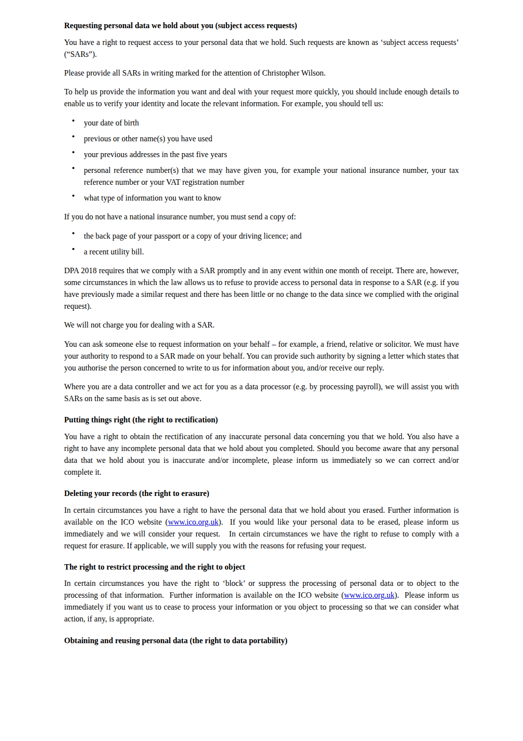Requesting personal data we hold about you (subject access requests)
You have a right to request access to your personal data that we hold. Such requests are known as ‘subject access requests’ (“SARs”).
Please provide all SARs in writing marked for the attention of Christopher Wilson.
To help us provide the information you want and deal with your request more quickly, you should include enough details to enable us to verify your identity and locate the relevant information. For example, you should tell us:
your date of birth
previous or other name(s) you have used
your previous addresses in the past five years
personal reference number(s) that we may have given you, for example your national insurance number, your tax reference number or your VAT registration number
what type of information you want to know
If you do not have a national insurance number, you must send a copy of:
the back page of your passport or a copy of your driving licence; and
a recent utility bill.
DPA 2018 requires that we comply with a SAR promptly and in any event within one month of receipt. There are, however, some circumstances in which the law allows us to refuse to provide access to personal data in response to a SAR (e.g. if you have previously made a similar request and there has been little or no change to the data since we complied with the original request).
We will not charge you for dealing with a SAR.
You can ask someone else to request information on your behalf – for example, a friend, relative or solicitor. We must have your authority to respond to a SAR made on your behalf. You can provide such authority by signing a letter which states that you authorise the person concerned to write to us for information about you, and/or receive our reply.
Where you are a data controller and we act for you as a data processor (e.g. by processing payroll), we will assist you with SARs on the same basis as is set out above.
Putting things right (the right to rectification)
You have a right to obtain the rectification of any inaccurate personal data concerning you that we hold. You also have a right to have any incomplete personal data that we hold about you completed. Should you become aware that any personal data that we hold about you is inaccurate and/or incomplete, please inform us immediately so we can correct and/or complete it.
Deleting your records (the right to erasure)
In certain circumstances you have a right to have the personal data that we hold about you erased. Further information is available on the ICO website (www.ico.org.uk). If you would like your personal data to be erased, please inform us immediately and we will consider your request. In certain circumstances we have the right to refuse to comply with a request for erasure. If applicable, we will supply you with the reasons for refusing your request.
The right to restrict processing and the right to object
In certain circumstances you have the right to ‘block’ or suppress the processing of personal data or to object to the processing of that information. Further information is available on the ICO website (www.ico.org.uk). Please inform us immediately if you want us to cease to process your information or you object to processing so that we can consider what action, if any, is appropriate.
Obtaining and reusing personal data (the right to data portability)